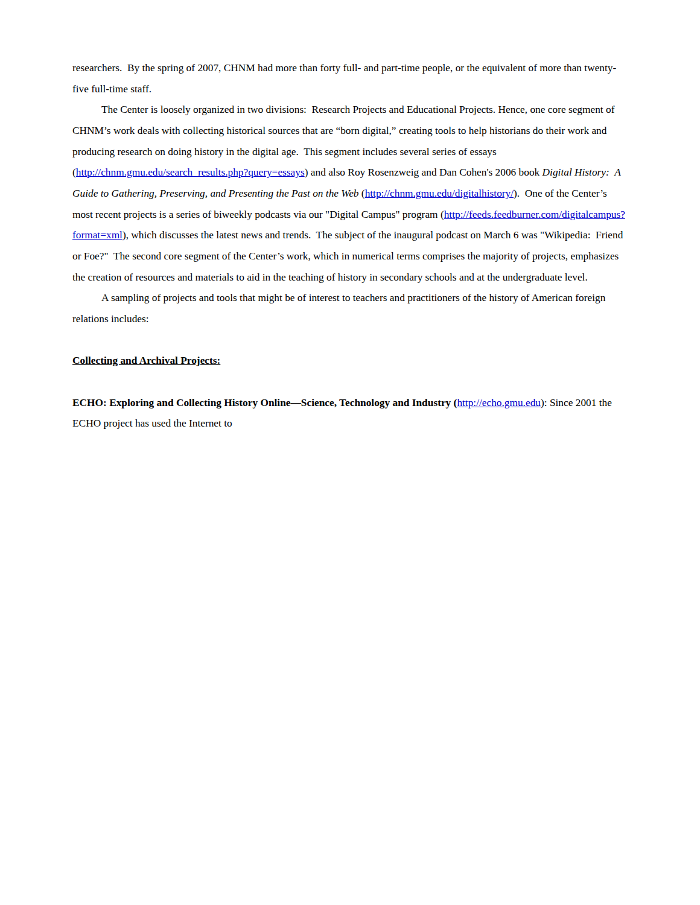researchers. By the spring of 2007, CHNM had more than forty full- and part-time people, or the equivalent of more than twenty-five full-time staff.
The Center is loosely organized in two divisions: Research Projects and Educational Projects. Hence, one core segment of CHNM’s work deals with collecting historical sources that are “born digital,” creating tools to help historians do their work and producing research on doing history in the digital age. This segment includes several series of essays (http://chnm.gmu.edu/search_results.php?query=essays) and also Roy Rosenzweig and Dan Cohen's 2006 book Digital History: A Guide to Gathering, Preserving, and Presenting the Past on the Web (http://chnm.gmu.edu/digitalhistory/). One of the Center’s most recent projects is a series of biweekly podcasts via our "Digital Campus" program (http://feeds.feedburner.com/digitalcampus?format=xml), which discusses the latest news and trends. The subject of the inaugural podcast on March 6 was "Wikipedia: Friend or Foe?" The second core segment of the Center’s work, which in numerical terms comprises the majority of projects, emphasizes the creation of resources and materials to aid in the teaching of history in secondary schools and at the undergraduate level.
A sampling of projects and tools that might be of interest to teachers and practitioners of the history of American foreign relations includes:
Collecting and Archival Projects:
ECHO: Exploring and Collecting History Online—Science, Technology and Industry (http://echo.gmu.edu): Since 2001 the ECHO project has used the Internet to